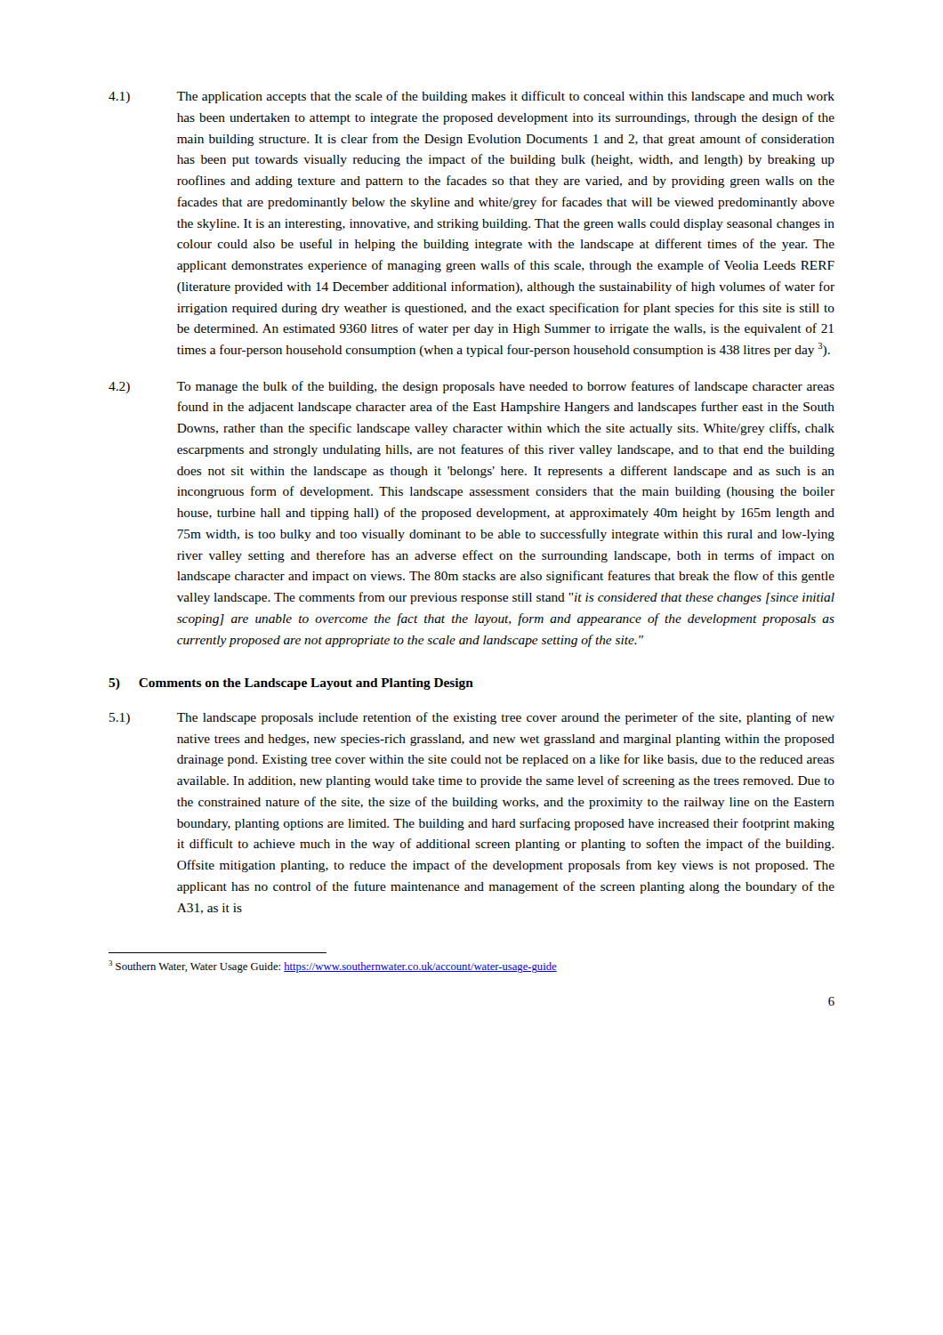4.1) The application accepts that the scale of the building makes it difficult to conceal within this landscape and much work has been undertaken to attempt to integrate the proposed development into its surroundings, through the design of the main building structure. It is clear from the Design Evolution Documents 1 and 2, that great amount of consideration has been put towards visually reducing the impact of the building bulk (height, width, and length) by breaking up rooflines and adding texture and pattern to the facades so that they are varied, and by providing green walls on the facades that are predominantly below the skyline and white/grey for facades that will be viewed predominantly above the skyline. It is an interesting, innovative, and striking building. That the green walls could display seasonal changes in colour could also be useful in helping the building integrate with the landscape at different times of the year. The applicant demonstrates experience of managing green walls of this scale, through the example of Veolia Leeds RERF (literature provided with 14 December additional information), although the sustainability of high volumes of water for irrigation required during dry weather is questioned, and the exact specification for plant species for this site is still to be determined. An estimated 9360 litres of water per day in High Summer to irrigate the walls, is the equivalent of 21 times a four-person household consumption (when a typical four-person household consumption is 438 litres per day 3).
4.2) To manage the bulk of the building, the design proposals have needed to borrow features of landscape character areas found in the adjacent landscape character area of the East Hampshire Hangers and landscapes further east in the South Downs, rather than the specific landscape valley character within which the site actually sits. White/grey cliffs, chalk escarpments and strongly undulating hills, are not features of this river valley landscape, and to that end the building does not sit within the landscape as though it 'belongs' here. It represents a different landscape and as such is an incongruous form of development. This landscape assessment considers that the main building (housing the boiler house, turbine hall and tipping hall) of the proposed development, at approximately 40m height by 165m length and 75m width, is too bulky and too visually dominant to be able to successfully integrate within this rural and low-lying river valley setting and therefore has an adverse effect on the surrounding landscape, both in terms of impact on landscape character and impact on views. The 80m stacks are also significant features that break the flow of this gentle valley landscape. The comments from our previous response still stand "it is considered that these changes [since initial scoping] are unable to overcome the fact that the layout, form and appearance of the development proposals as currently proposed are not appropriate to the scale and landscape setting of the site."
5) Comments on the Landscape Layout and Planting Design
5.1) The landscape proposals include retention of the existing tree cover around the perimeter of the site, planting of new native trees and hedges, new species-rich grassland, and new wet grassland and marginal planting within the proposed drainage pond. Existing tree cover within the site could not be replaced on a like for like basis, due to the reduced areas available. In addition, new planting would take time to provide the same level of screening as the trees removed. Due to the constrained nature of the site, the size of the building works, and the proximity to the railway line on the Eastern boundary, planting options are limited. The building and hard surfacing proposed have increased their footprint making it difficult to achieve much in the way of additional screen planting or planting to soften the impact of the building. Offsite mitigation planting, to reduce the impact of the development proposals from key views is not proposed. The applicant has no control of the future maintenance and management of the screen planting along the boundary of the A31, as it is
3 Southern Water, Water Usage Guide: https://www.southernwater.co.uk/account/water-usage-guide
6